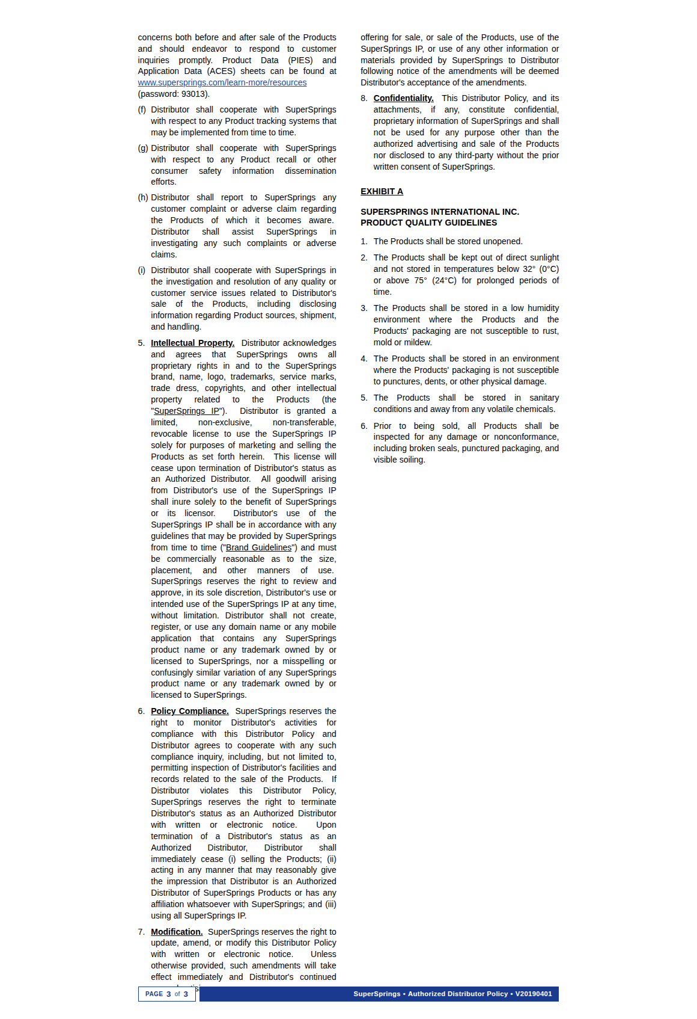concerns both before and after sale of the Products and should endeavor to respond to customer inquiries promptly. Product Data (PIES) and Application Data (ACES) sheets can be found at www.supersprings.com/learn-more/resources (password: 93013).
(f) Distributor shall cooperate with SuperSprings with respect to any Product tracking systems that may be implemented from time to time.
(g) Distributor shall cooperate with SuperSprings with respect to any Product recall or other consumer safety information dissemination efforts.
(h) Distributor shall report to SuperSprings any customer complaint or adverse claim regarding the Products of which it becomes aware. Distributor shall assist SuperSprings in investigating any such complaints or adverse claims.
(i) Distributor shall cooperate with SuperSprings in the investigation and resolution of any quality or customer service issues related to Distributor's sale of the Products, including disclosing information regarding Product sources, shipment, and handling.
5. Intellectual Property. Distributor acknowledges and agrees that SuperSprings owns all proprietary rights in and to the SuperSprings brand, name, logo, trademarks, service marks, trade dress, copyrights, and other intellectual property related to the Products (the "SuperSprings IP"). Distributor is granted a limited, non-exclusive, non-transferable, revocable license to use the SuperSprings IP solely for purposes of marketing and selling the Products as set forth herein. This license will cease upon termination of Distributor's status as an Authorized Distributor. All goodwill arising from Distributor's use of the SuperSprings IP shall inure solely to the benefit of SuperSprings or its licensor. Distributor's use of the SuperSprings IP shall be in accordance with any guidelines that may be provided by SuperSprings from time to time ("Brand Guidelines") and must be commercially reasonable as to the size, placement, and other manners of use. SuperSprings reserves the right to review and approve, in its sole discretion, Distributor's use or intended use of the SuperSprings IP at any time, without limitation. Distributor shall not create, register, or use any domain name or any mobile application that contains any SuperSprings product name or any trademark owned by or licensed to SuperSprings, nor a misspelling or confusingly similar variation of any SuperSprings product name or any trademark owned by or licensed to SuperSprings.
6. Policy Compliance. SuperSprings reserves the right to monitor Distributor's activities for compliance with this Distributor Policy and Distributor agrees to cooperate with any such compliance inquiry, including, but not limited to, permitting inspection of Distributor's facilities and records related to the sale of the Products. If Distributor violates this Distributor Policy, SuperSprings reserves the right to terminate Distributor's status as an Authorized Distributor with written or electronic notice. Upon termination of a Distributor's status as an Authorized Distributor, Distributor shall immediately cease (i) selling the Products; (ii) acting in any manner that may reasonably give the impression that Distributor is an Authorized Distributor of SuperSprings Products or has any affiliation whatsoever with SuperSprings; and (iii) using all SuperSprings IP.
7. Modification. SuperSprings reserves the right to update, amend, or modify this Distributor Policy with written or electronic notice. Unless otherwise provided, such amendments will take effect immediately and Distributor's continued use, advertising,
offering for sale, or sale of the Products, use of the SuperSprings IP, or use of any other information or materials provided by SuperSprings to Distributor following notice of the amendments will be deemed Distributor's acceptance of the amendments.
8. Confidentiality. This Distributor Policy, and its attachments, if any, constitute confidential, proprietary information of SuperSprings and shall not be used for any purpose other than the authorized advertising and sale of the Products nor disclosed to any third-party without the prior written consent of SuperSprings.
EXHIBIT A
SUPERSPRINGS INTERNATIONAL INC. PRODUCT QUALITY GUIDELINES
The Products shall be stored unopened.
The Products shall be kept out of direct sunlight and not stored in temperatures below 32° (0°C) or above 75° (24°C) for prolonged periods of time.
The Products shall be stored in a low humidity environment where the Products and the Products' packaging are not susceptible to rust, mold or mildew.
The Products shall be stored in an environment where the Products' packaging is not susceptible to punctures, dents, or other physical damage.
The Products shall be stored in sanitary conditions and away from any volatile chemicals.
Prior to being sold, all Products shall be inspected for any damage or nonconformance, including broken seals, punctured packaging, and visible soiling.
Page 3 of 3
SuperSprings•Authorized Distributor Policy•V20190401